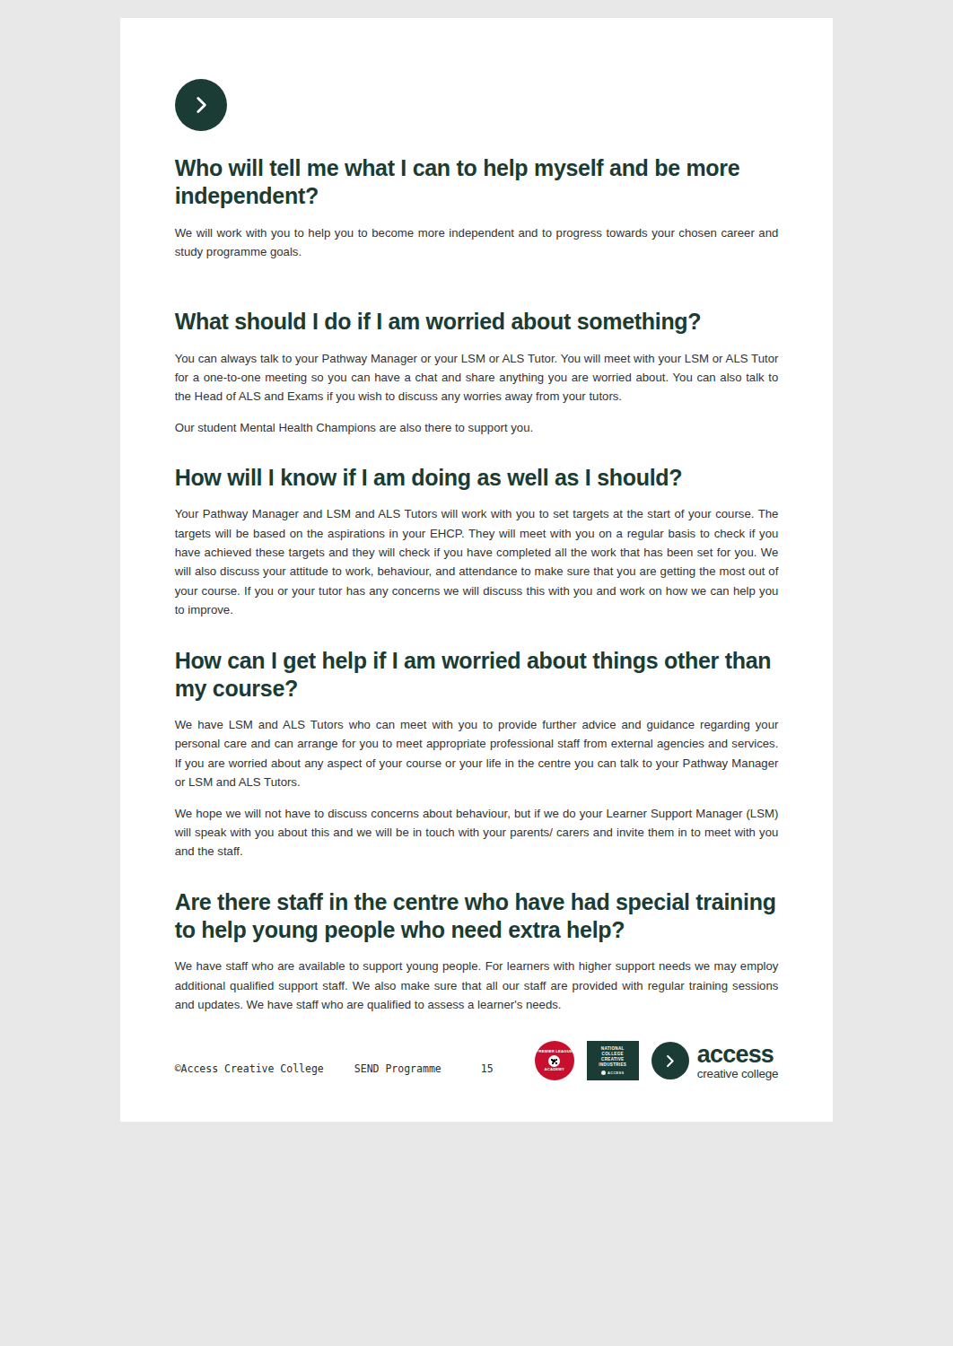Who will tell me what I can to help myself and be more independent?
We will work with you to help you to become more independent and to progress towards your chosen career and study programme goals.
What should I do if I am worried about something?
You can always talk to your Pathway Manager or your LSM or ALS Tutor. You will meet with your LSM or ALS Tutor for a one-to-one meeting so you can have a chat and share anything you are worried about. You can also talk to the Head of ALS and Exams if you wish to discuss any worries away from your tutors.
Our student Mental Health Champions are also there to support you.
How will I know if I am doing as well as I should?
Your Pathway Manager and LSM and ALS Tutors will work with you to set targets at the start of your course. The targets will be based on the aspirations in your EHCP. They will meet with you on a regular basis to check if you have achieved these targets and they will check if you have completed all the work that has been set for you. We will also discuss your attitude to work, behaviour, and attendance to make sure that you are getting the most out of your course. If you or your tutor has any concerns we will discuss this with you and work on how we can help you to improve.
How can I get help if I am worried about things other than my course?
We have LSM and ALS Tutors who can meet with you to provide further advice and guidance regarding your personal care and can arrange for you to meet appropriate professional staff from external agencies and services. If you are worried about any aspect of your course or your life in the centre you can talk to your Pathway Manager or LSM and ALS Tutors.
We hope we will not have to discuss concerns about behaviour, but if we do your Learner Support Manager (LSM) will speak with you about this and we will be in touch with your parents/ carers and invite them in to meet with you and the staff.
Are there staff in the centre who have had special training to help young people who need extra help?
We have staff who are available to support young people. For learners with higher support needs we may employ additional qualified support staff. We also make sure that all our staff are provided with regular training sessions and updates. We have staff who are qualified to assess a learner's needs.
©Access Creative College SEND Programme 15
PREMIER LEAGUE ACADEMY
NATIONAL
COLLEGE
CREATIVE
INDUSTRIES ACCESS
access creative college